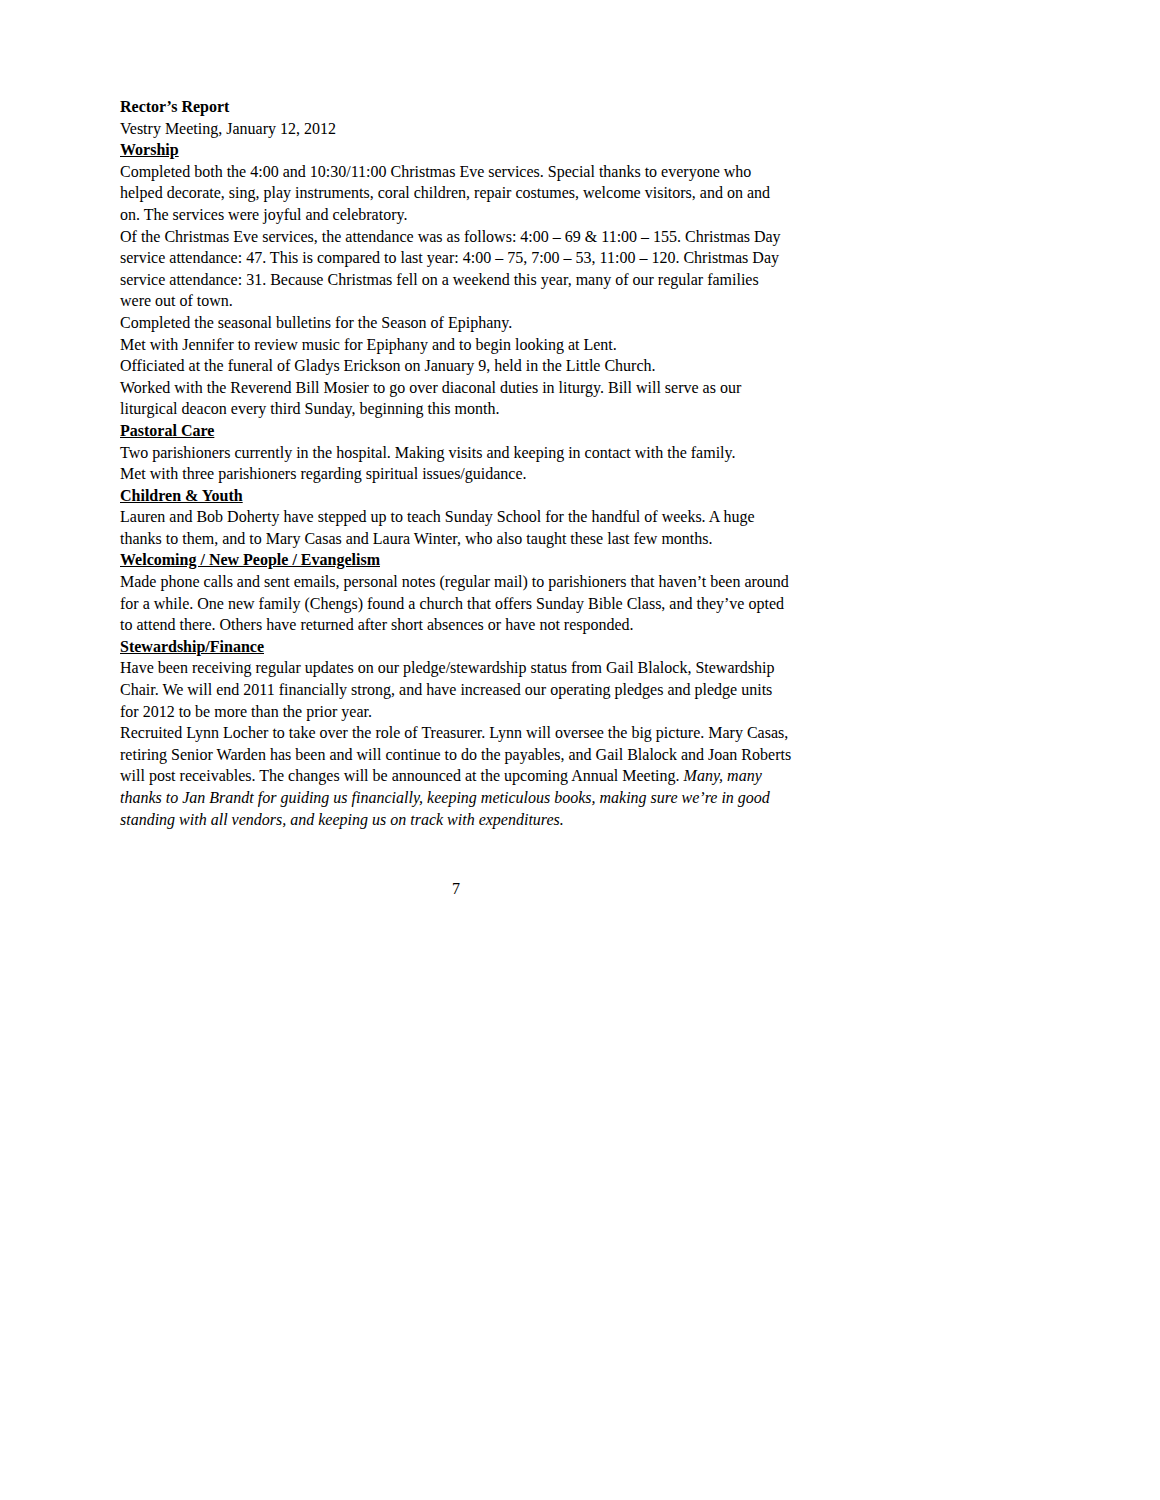Rector’s Report
Vestry Meeting, January 12, 2012
Worship
Completed both the 4:00 and 10:30/11:00 Christmas Eve services. Special thanks to everyone who helped decorate, sing, play instruments, coral children, repair costumes, welcome visitors, and on and on. The services were joyful and celebratory.
Of the Christmas Eve services, the attendance was as follows: 4:00 – 69 & 11:00 – 155. Christmas Day service attendance: 47. This is compared to last year: 4:00 – 75, 7:00 – 53, 11:00 – 120. Christmas Day service attendance: 31. Because Christmas fell on a weekend this year, many of our regular families were out of town.
Completed the seasonal bulletins for the Season of Epiphany.
Met with Jennifer to review music for Epiphany and to begin looking at Lent.
Officiated at the funeral of Gladys Erickson on January 9, held in the Little Church.
Worked with the Reverend Bill Mosier to go over diaconal duties in liturgy. Bill will serve as our liturgical deacon every third Sunday, beginning this month.
Pastoral Care
Two parishioners currently in the hospital. Making visits and keeping in contact with the family.
Met with three parishioners regarding spiritual issues/guidance.
Children & Youth
Lauren and Bob Doherty have stepped up to teach Sunday School for the handful of weeks. A huge thanks to them, and to Mary Casas and Laura Winter, who also taught these last few months.
Welcoming / New People / Evangelism
Made phone calls and sent emails, personal notes (regular mail) to parishioners that haven’t been around for a while. One new family (Chengs) found a church that offers Sunday Bible Class, and they’ve opted to attend there. Others have returned after short absences or have not responded.
Stewardship/Finance
Have been receiving regular updates on our pledge/stewardship status from Gail Blalock, Stewardship Chair. We will end 2011 financially strong, and have increased our operating pledges and pledge units for 2012 to be more than the prior year.
Recruited Lynn Locher to take over the role of Treasurer. Lynn will oversee the big picture. Mary Casas, retiring Senior Warden has been and will continue to do the payables, and Gail Blalock and Joan Roberts will post receivables. The changes will be announced at the upcoming Annual Meeting. Many, many thanks to Jan Brandt for guiding us financially, keeping meticulous books, making sure we’re in good standing with all vendors, and keeping us on track with expenditures.
7